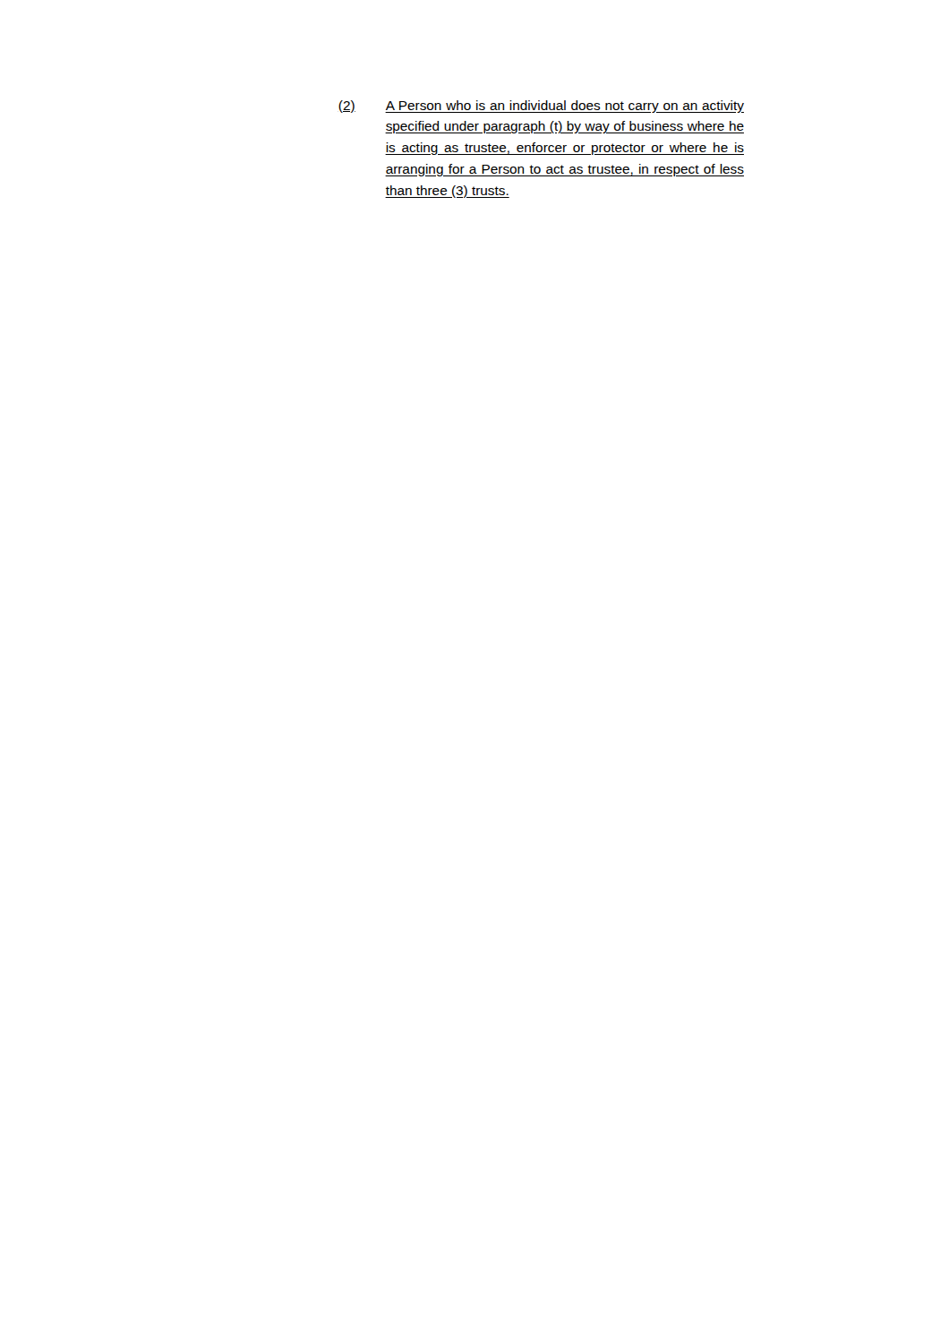(2) A Person who is an individual does not carry on an activity specified under paragraph (t) by way of business where he is acting as trustee, enforcer or protector or where he is arranging for a Person to act as trustee, in respect of less than three (3) trusts.